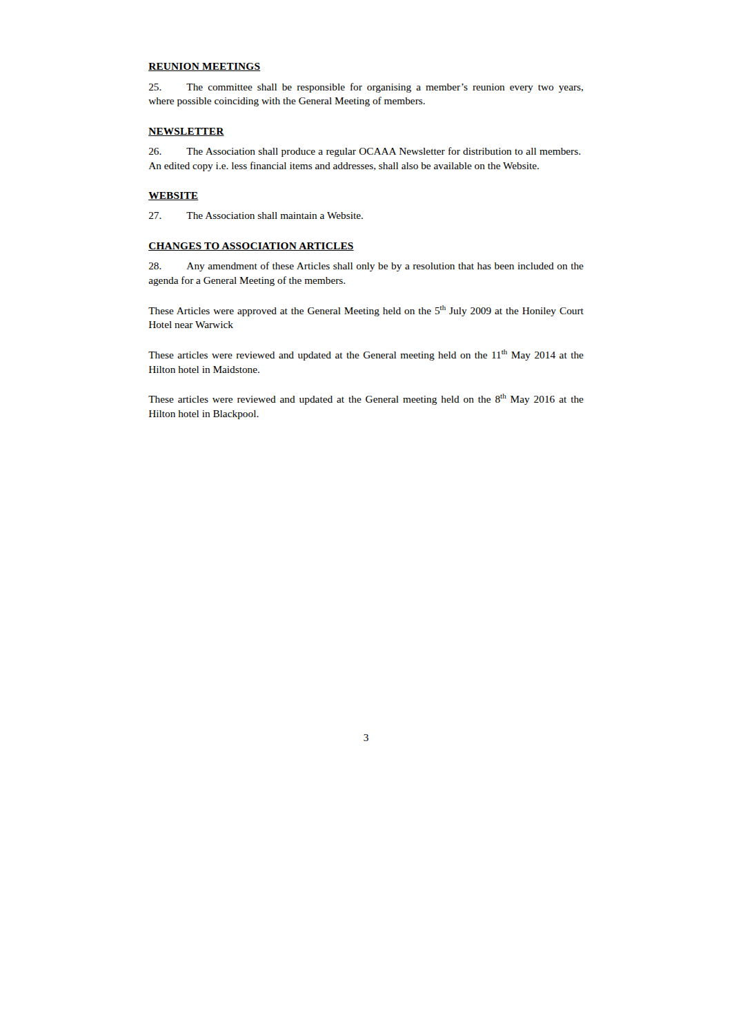REUNION MEETINGS
25. The committee shall be responsible for organising a member’s reunion every two years, where possible coinciding with the General Meeting of members.
NEWSLETTER
26. The Association shall produce a regular OCAAA Newsletter for distribution to all members. An edited copy i.e. less financial items and addresses, shall also be available on the Website.
WEBSITE
27. The Association shall maintain a Website.
CHANGES TO ASSOCIATION ARTICLES
28. Any amendment of these Articles shall only be by a resolution that has been included on the agenda for a General Meeting of the members.
These Articles were approved at the General Meeting held on the 5th July 2009 at the Honiley Court Hotel near Warwick
These articles were reviewed and updated at the General meeting held on the 11th May 2014 at the Hilton hotel in Maidstone.
These articles were reviewed and updated at the General meeting held on the 8th May 2016 at the Hilton hotel in Blackpool.
3